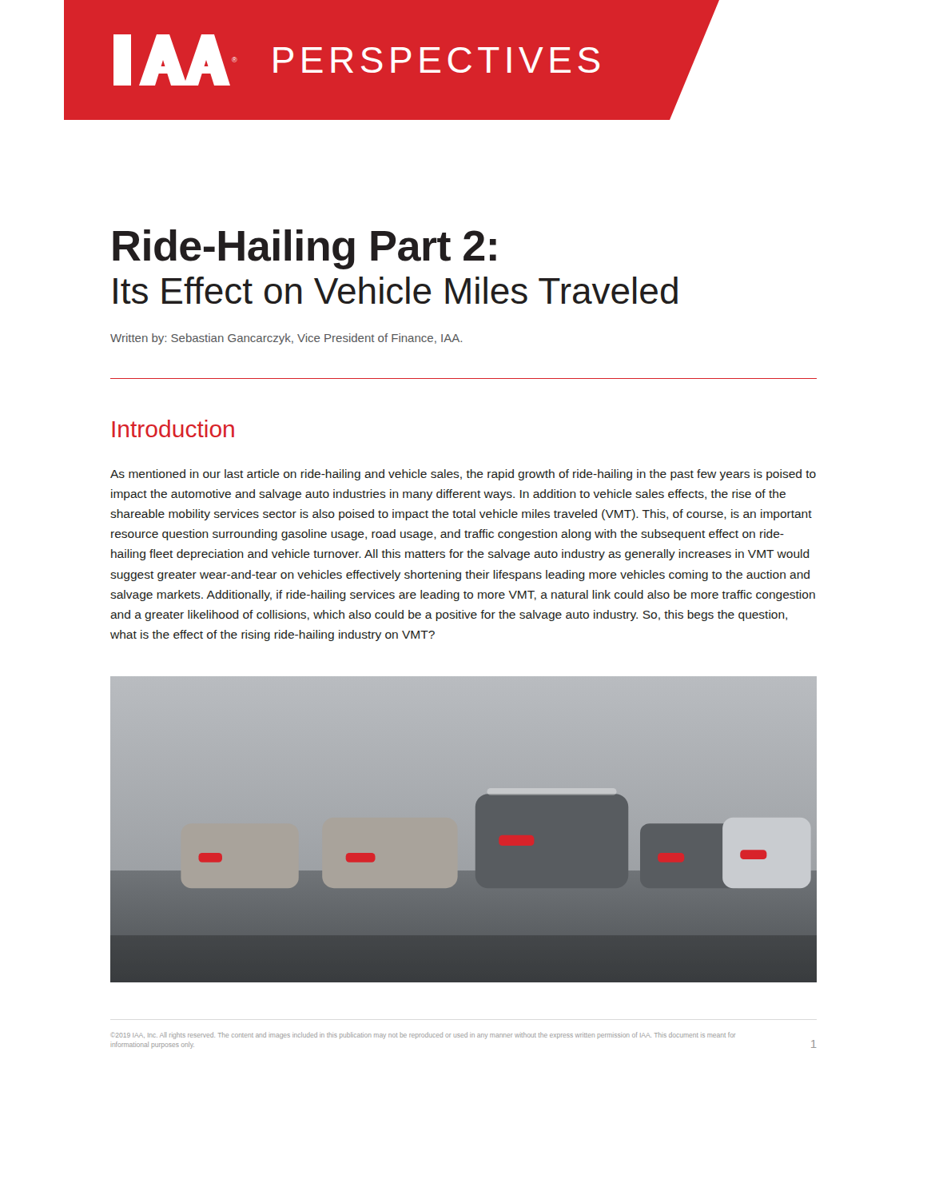®
Perspectives
Ride-Hailing Part 2: Its Effect on Vehicle Miles Traveled
Written by: Sebastian Gancarczyk, Vice President of Finance, IAA.
Introduction
As mentioned in our last article on ride-hailing and vehicle sales, the rapid growth of ride-hailing in the past few years is poised to impact the automotive and salvage auto industries in many different ways. In addition to vehicle sales effects, the rise of the shareable mobility services sector is also poised to impact the total vehicle miles traveled (VMT). This, of course, is an important resource question surrounding gasoline usage, road usage, and traffic congestion along with the subsequent effect on ride-hailing fleet depreciation and vehicle turnover. All this matters for the salvage auto industry as generally increases in VMT would suggest greater wear-and-tear on vehicles effectively shortening their lifespans leading more vehicles coming to the auction and salvage markets. Additionally, if ride-hailing services are leading to more VMT, a natural link could also be more traffic congestion and a greater likelihood of collisions, which also could be a positive for the salvage auto industry. So, this begs the question, what is the effect of the rising ride-hailing industry on VMT?
©2019 IAA, Inc. All rights reserved. The content and images included in this publication may not be reproduced or used in any manner without the express written permission of IAA. This document is meant for informational purposes only.
1